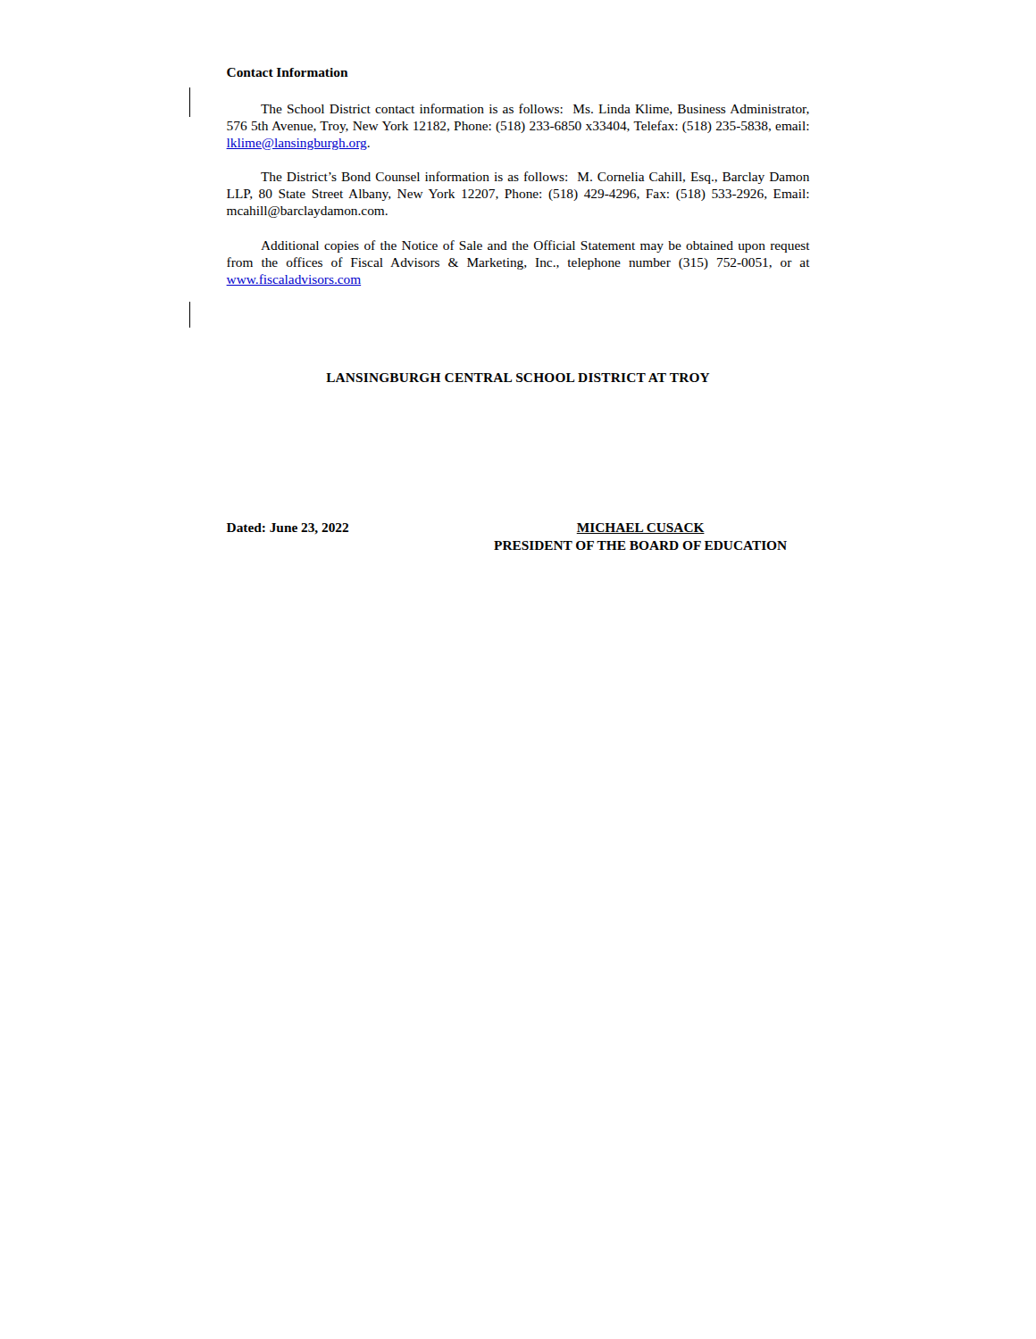Contact Information
The School District contact information is as follows: Ms. Linda Klime, Business Administrator, 576 5th Avenue, Troy, New York 12182, Phone: (518) 233-6850 x33404, Telefax: (518) 235-5838, email: lklime@lansingburgh.org.
The District’s Bond Counsel information is as follows: M. Cornelia Cahill, Esq., Barclay Damon LLP, 80 State Street Albany, New York 12207, Phone: (518) 429-4296, Fax: (518) 533-2926, Email: mcahill@barclaydamon.com.
Additional copies of the Notice of Sale and the Official Statement may be obtained upon request from the offices of Fiscal Advisors & Marketing, Inc., telephone number (315) 752-0051, or at www.fiscaladvisors.com
LANSINGBURGH CENTRAL SCHOOL DISTRICT AT TROY
| Dated: June 23, 2022 | MICHAEL CUSACK PRESIDENT OF THE BOARD OF EDUCATION |